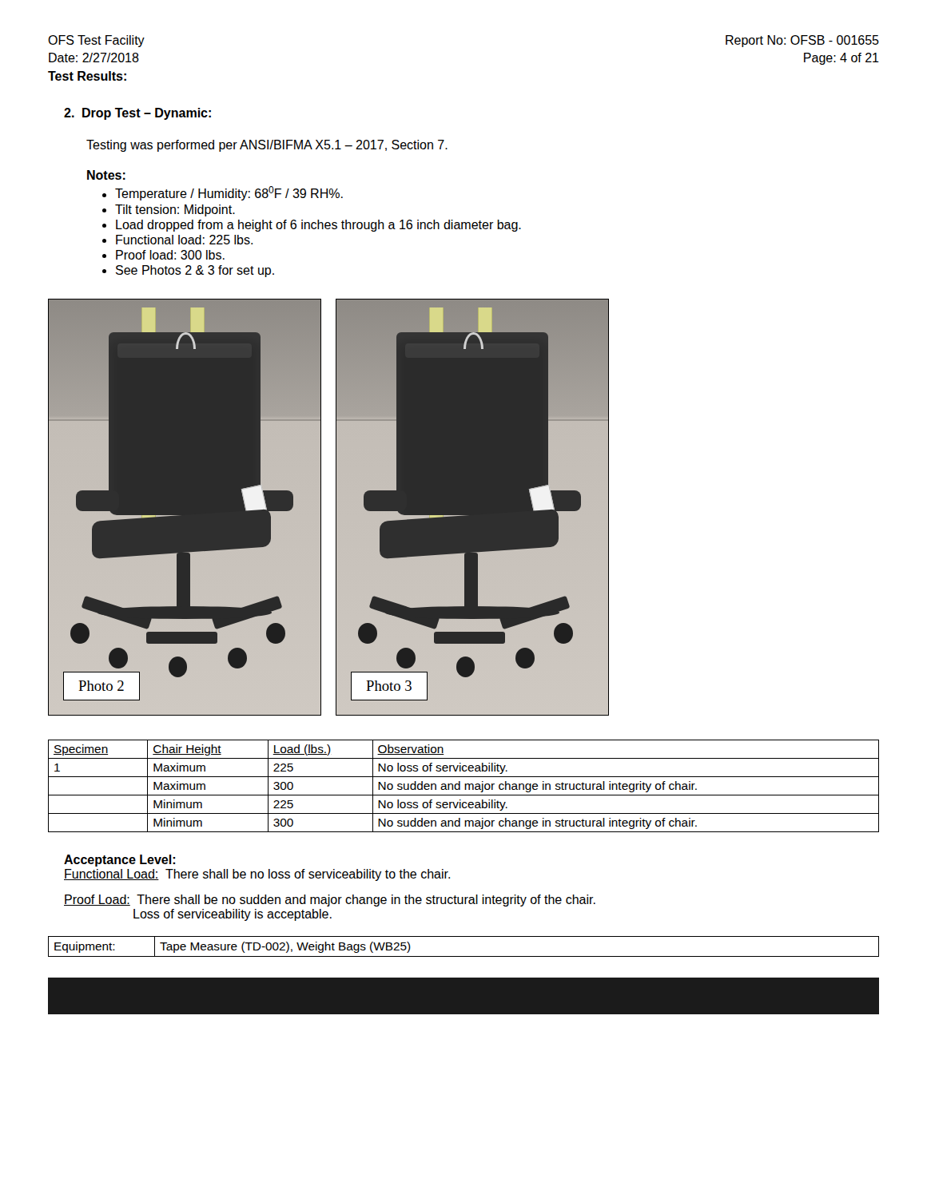OFS Test Facility
Date: 2/27/2018
Report No: OFSB - 001655
Page: 4 of 21
Test Results:
2. Drop Test – Dynamic:
Testing was performed per ANSI/BIFMA X5.1 – 2017, Section 7.
Notes:
Temperature / Humidity: 680F / 39 RH%.
Tilt tension: Midpoint.
Load dropped from a height of 6 inches through a 16 inch diameter bag.
Functional load: 225 lbs.
Proof load: 300 lbs.
See Photos 2 & 3 for set up.
Photo 2
Photo 3
| Specimen | Chair Height | Load (lbs.) | Observation |
| --- | --- | --- | --- |
| 1 | Maximum | 225 | No loss of serviceability. |
| | Maximum | 300 | No sudden and major change in structural integrity of chair. |
| | Minimum | 225 | No loss of serviceability. |
| | Minimum | 300 | No sudden and major change in structural integrity of chair. |
Acceptance Level:
Functional Load: There shall be no loss of serviceability to the chair.
Proof Load: There shall be no sudden and major change in the structural integrity of the chair. Loss of serviceability is acceptable.
| Equipment: | Tape Measure (TD-002), Weight Bags (WB25) |